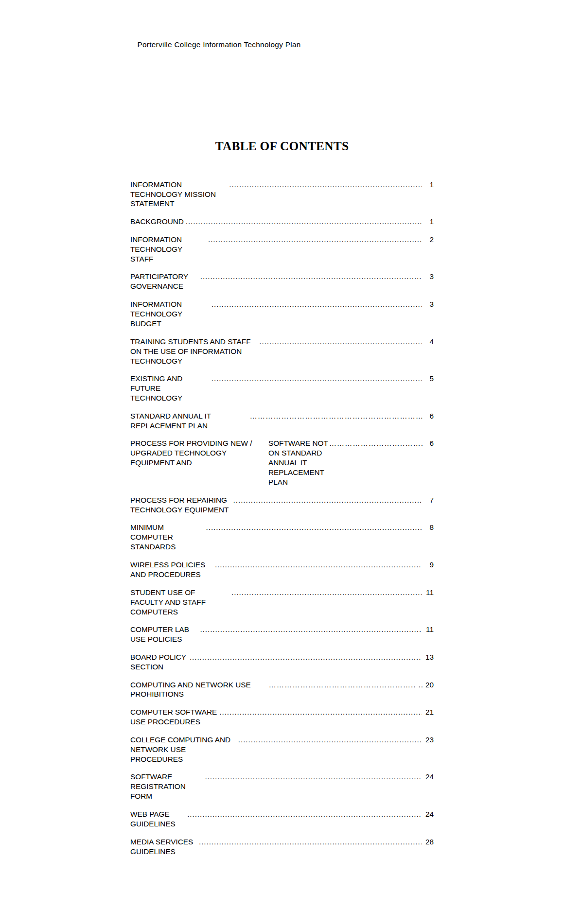Porterville College Information Technology Plan
TABLE OF CONTENTS
INFORMATION TECHNOLOGY MISSION STATEMENT .................................................................................................................................................. 1
BACKGROUND .................................................................................................................................................. 1
INFORMATION TECHNOLOGY STAFF .................................................................................................................................................. 2
PARTICIPATORY GOVERNANCE .................................................................................................................................................. 3
INFORMATION TECHNOLOGY BUDGET .................................................................................................................................................. 3
TRAINING STUDENTS AND STAFF ON THE USE OF INFORMATION TECHNOLOGY .................................................................................................................................................. 4
EXISTING AND FUTURE TECHNOLOGY .................................................................................................................................................. 5
STANDARD ANNUAL IT REPLACEMENT PLAN…………………………………………………………6
PROCESS FOR PROVIDING NEW / UPGRADED TECHNOLOGY EQUIPMENT AND SOFTWARE NOT ON STANDARD ANNUAL IT REPLACEMENT PLAN………………………..……. 6
PROCESS FOR REPAIRING TECHNOLOGY EQUIPMENT .................................................................................................................................................. 7
MINIMUM COMPUTER STANDARDS .................................................................................................................................................. 8
WIRELESS POLICIES AND PROCEDURES .................................................................................................................................................. 9
STUDENT USE OF FACULTY AND STAFF COMPUTERS .................................................................................................................................................. 11
COMPUTER LAB USE POLICIES .................................................................................................................................................. 11
BOARD POLICY SECTION .................................................................................................................................................. 13
COMPUTING AND NETWORK USE PROHIBITIONS……………………………………………….. .. 20
COMPUTER SOFTWARE USE PROCEDURES .................................................................................................................................................. 21
COLLEGE COMPUTING AND NETWORK USE PROCEDURES .................................................................................................................................................. 23
SOFTWARE REGISTRATION FORM .................................................................................................................................................. 24
WEB PAGE GUIDELINES .................................................................................................................................................. 24
MEDIA SERVICES GUIDELINES .................................................................................................................................................. 28